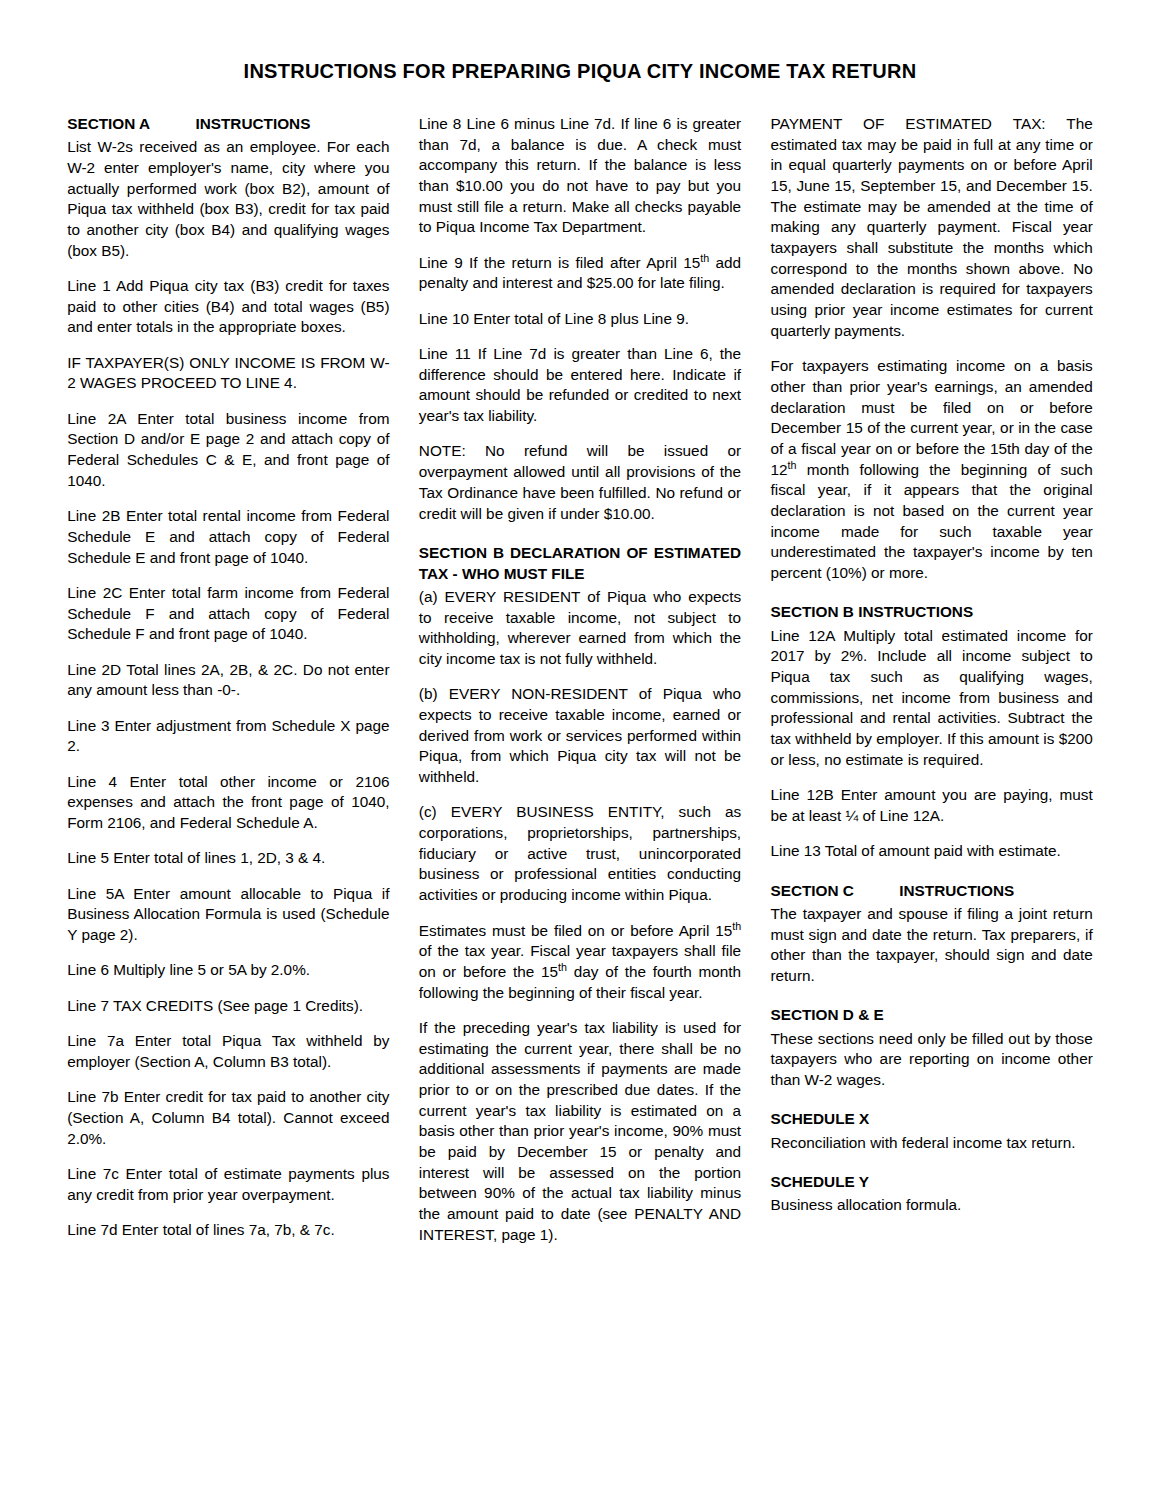INSTRUCTIONS FOR PREPARING PIQUA CITY INCOME TAX RETURN
SECTION A INSTRUCTIONS
List W-2s received as an employee. For each W-2 enter employer's name, city where you actually performed work (box B2), amount of Piqua tax withheld (box B3), credit for tax paid to another city (box B4) and qualifying wages (box B5).
Line 1 Add Piqua city tax (B3) credit for taxes paid to other cities (B4) and total wages (B5) and enter totals in the appropriate boxes.
IF TAXPAYER(S) ONLY INCOME IS FROM W-2 WAGES PROCEED TO LINE 4.
Line 2A Enter total business income from Section D and/or E page 2 and attach copy of Federal Schedules C & E, and front page of 1040.
Line 2B Enter total rental income from Federal Schedule E and attach copy of Federal Schedule E and front page of 1040.
Line 2C Enter total farm income from Federal Schedule F and attach copy of Federal Schedule F and front page of 1040.
Line 2D Total lines 2A, 2B, & 2C. Do not enter any amount less than -0-.
Line 3 Enter adjustment from Schedule X page 2.
Line 4 Enter total other income or 2106 expenses and attach the front page of 1040, Form 2106, and Federal Schedule A.
Line 5 Enter total of lines 1, 2D, 3 & 4.
Line 5A Enter amount allocable to Piqua if Business Allocation Formula is used (Schedule Y page 2).
Line 6 Multiply line 5 or 5A by 2.0%.
Line 7 TAX CREDITS (See page 1 Credits).
Line 7a Enter total Piqua Tax withheld by employer (Section A, Column B3 total).
Line 7b Enter credit for tax paid to another city (Section A, Column B4 total). Cannot exceed 2.0%.
Line 7c Enter total of estimate payments plus any credit from prior year overpayment.
Line 7d Enter total of lines 7a, 7b, & 7c.
Line 8 Line 6 minus Line 7d. If line 6 is greater than 7d, a balance is due. A check must accompany this return. If the balance is less than $10.00 you do not have to pay but you must still file a return. Make all checks payable to Piqua Income Tax Department.
Line 9 If the return is filed after April 15th add penalty and interest and $25.00 for late filing.
Line 10 Enter total of Line 8 plus Line 9.
Line 11 If Line 7d is greater than Line 6, the difference should be entered here. Indicate if amount should be refunded or credited to next year's tax liability.
NOTE: No refund will be issued or overpayment allowed until all provisions of the Tax Ordinance have been fulfilled. No refund or credit will be given if under $10.00.
SECTION B DECLARATION OF ESTIMATED TAX - WHO MUST FILE
(a) EVERY RESIDENT of Piqua who expects to receive taxable income, not subject to withholding, wherever earned from which the city income tax is not fully withheld.
(b) EVERY NON-RESIDENT of Piqua who expects to receive taxable income, earned or derived from work or services performed within Piqua, from which Piqua city tax will not be withheld.
(c) EVERY BUSINESS ENTITY, such as corporations, proprietorships, partnerships, fiduciary or active trust, unincorporated business or professional entities conducting activities or producing income within Piqua.
Estimates must be filed on or before April 15th of the tax year. Fiscal year taxpayers shall file on or before the 15th day of the fourth month following the beginning of their fiscal year.
If the preceding year's tax liability is used for estimating the current year, there shall be no additional assessments if payments are made prior to or on the prescribed due dates. If the current year's tax liability is estimated on a basis other than prior year's income, 90% must be paid by December 15 or penalty and interest will be assessed on the portion between 90% of the actual tax liability minus the amount paid to date (see PENALTY AND INTEREST, page 1).
PAYMENT OF ESTIMATED TAX: The estimated tax may be paid in full at any time or in equal quarterly payments on or before April 15, June 15, September 15, and December 15. The estimate may be amended at the time of making any quarterly payment. Fiscal year taxpayers shall substitute the months which correspond to the months shown above. No amended declaration is required for taxpayers using prior year income estimates for current quarterly payments.
For taxpayers estimating income on a basis other than prior year's earnings, an amended declaration must be filed on or before December 15 of the current year, or in the case of a fiscal year on or before the 15th day of the 12th month following the beginning of such fiscal year, if it appears that the original declaration is not based on the current year income made for such taxable year underestimated the taxpayer's income by ten percent (10%) or more.
SECTION B INSTRUCTIONS
Line 12A Multiply total estimated income for 2017 by 2%. Include all income subject to Piqua tax such as qualifying wages, commissions, net income from business and professional and rental activities. Subtract the tax withheld by employer. If this amount is $200 or less, no estimate is required.
Line 12B Enter amount you are paying, must be at least ¼ of Line 12A.
Line 13 Total of amount paid with estimate.
SECTION C INSTRUCTIONS
The taxpayer and spouse if filing a joint return must sign and date the return. Tax preparers, if other than the taxpayer, should sign and date return.
SECTION D & E
These sections need only be filled out by those taxpayers who are reporting on income other than W-2 wages.
SCHEDULE X
Reconciliation with federal income tax return.
SCHEDULE Y
Business allocation formula.